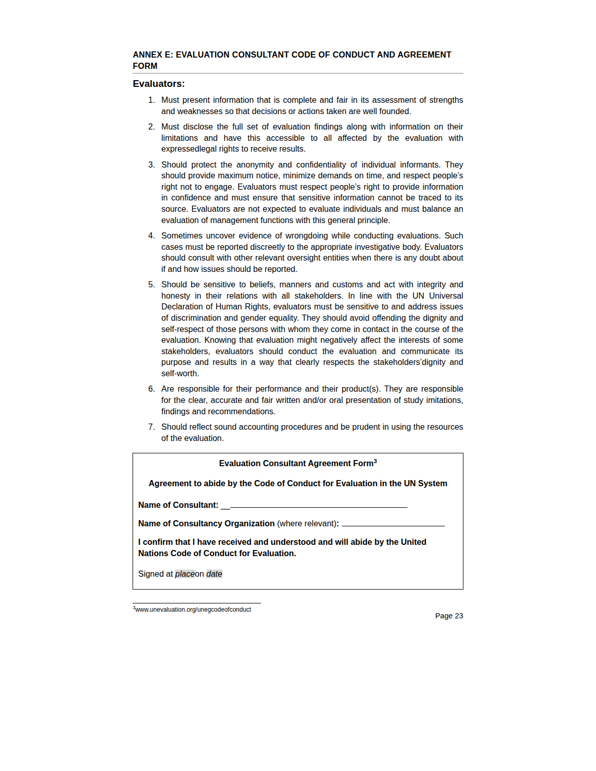Annex E: Evaluation Consultant Code of Conduct and Agreement Form
Evaluators:
Must present information that is complete and fair in its assessment of strengths and weaknesses so that decisions or actions taken are well founded.
Must disclose the full set of evaluation findings along with information on their limitations and have this accessible to all affected by the evaluation with expressedlegal rights to receive results.
Should protect the anonymity and confidentiality of individual informants. They should provide maximum notice, minimize demands on time, and respect people’s right not to engage. Evaluators must respect people’s right to provide information in confidence and must ensure that sensitive information cannot be traced to its source. Evaluators are not expected to evaluate individuals and must balance an evaluation of management functions with this general principle.
Sometimes uncover evidence of wrongdoing while conducting evaluations. Such cases must be reported discreetly to the appropriate investigative body. Evaluators should consult with other relevant oversight entities when there is any doubt about if and how issues should be reported.
Should be sensitive to beliefs, manners and customs and act with integrity and honesty in their relations with all stakeholders. In line with the UN Universal Declaration of Human Rights, evaluators must be sensitive to and address issues of discrimination and gender equality. They should avoid offending the dignity and self-respect of those persons with whom they come in contact in the course of the evaluation. Knowing that evaluation might negatively affect the interests of some stakeholders, evaluators should conduct the evaluation and communicate its purpose and results in a way that clearly respects the stakeholders’dignity and self-worth.
Are responsible for their performance and their product(s). They are responsible for the clear, accurate and fair written and/or oral presentation of study imitations, findings and recommendations.
Should reflect sound accounting procedures and be prudent in using the resources of the evaluation.
Evaluation Consultant Agreement Form3
Agreement to abide by the Code of Conduct for Evaluation in the UN System
Name of Consultant: __
Name of Consultancy Organization (where relevant):
I confirm that I have received and understood and will abide by the United Nations Code of Conduct for Evaluation.
Signed at placeon date
3www.unevaluation.org/unegcodeofconduct
Page 23